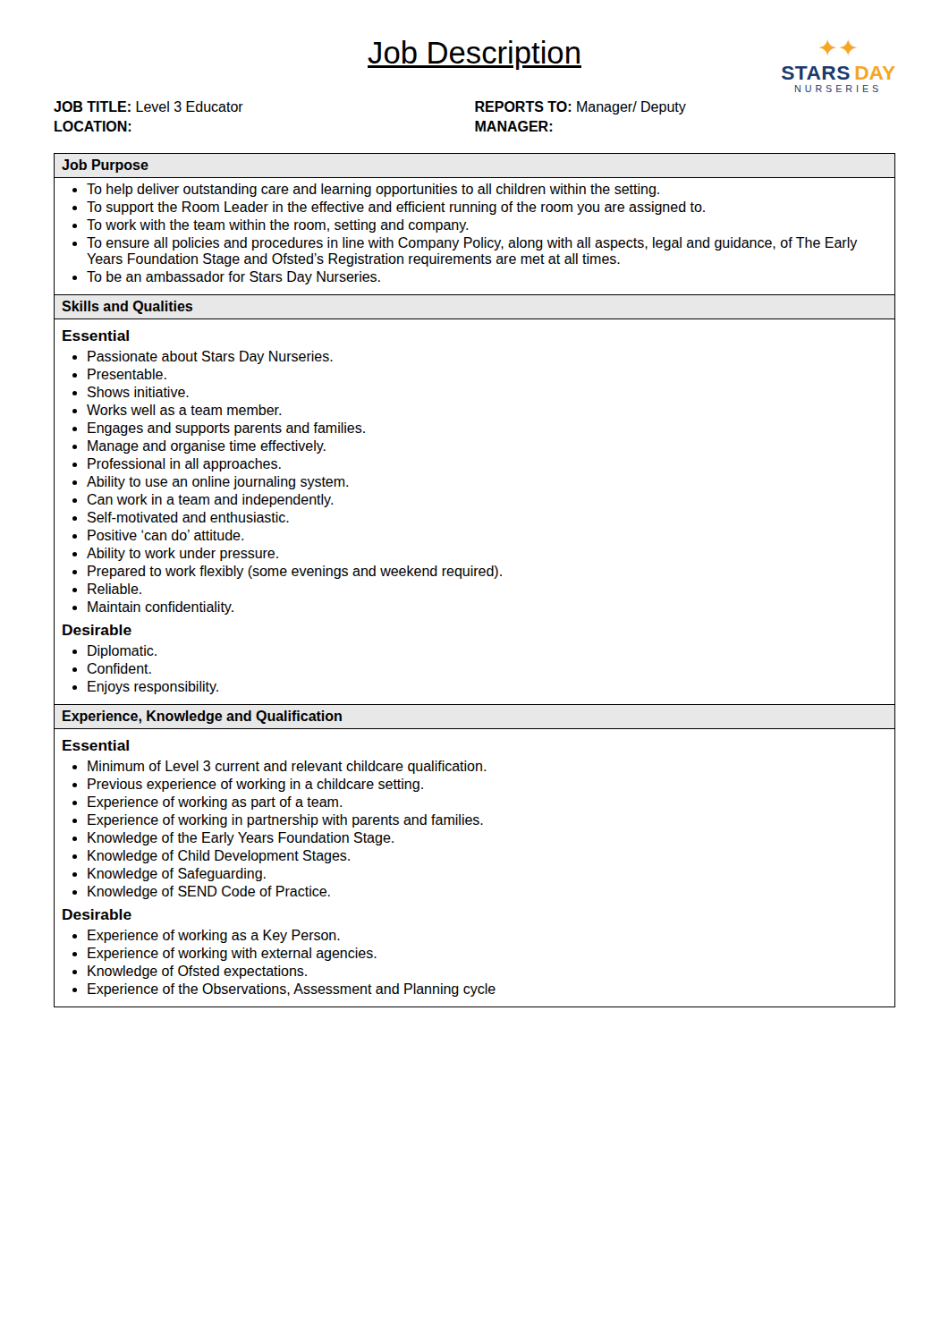Job Description
✦✦
STARS DAY
NURSERIES
| JOB TITLE: Level 3 Educator | REPORTS TO: Manager/ Deputy |
| LOCATION: | MANAGER: |
| Job Purpose |
| To help deliver outstanding care and learning opportunities to all children within the setting. To support the Room Leader in the effective and efficient running of the room you are assigned to. To work with the team within the room, setting and company. To ensure all policies and procedures in line with Company Policy, along with all aspects, legal and guidance, of The Early Years Foundation Stage and Ofsted’s Registration requirements are met at all times. To be an ambassador for Stars Day Nurseries. |
| Skills and Qualities |
| Essential Passionate about Stars Day Nurseries. Presentable. Shows initiative. Works well as a team member. Engages and supports parents and families. Manage and organise time effectively. Professional in all approaches. Ability to use an online journaling system. Can work in a team and independently. Self-motivated and enthusiastic. Positive ‘can do’ attitude. Ability to work under pressure. Prepared to work flexibly (some evenings and weekend required). Reliable. Maintain confidentiality. Desirable Diplomatic. Confident. Enjoys responsibility. |
| Experience, Knowledge and Qualification |
| Essential Minimum of Level 3 current and relevant childcare qualification. Previous experience of working in a childcare setting. Experience of working as part of a team. Experience of working in partnership with parents and families. Knowledge of the Early Years Foundation Stage. Knowledge of Child Development Stages. Knowledge of Safeguarding. Knowledge of SEND Code of Practice. Desirable Experience of working as a Key Person. Experience of working with external agencies. Knowledge of Ofsted expectations. Experience of the Observations, Assessment and Planning cycle |